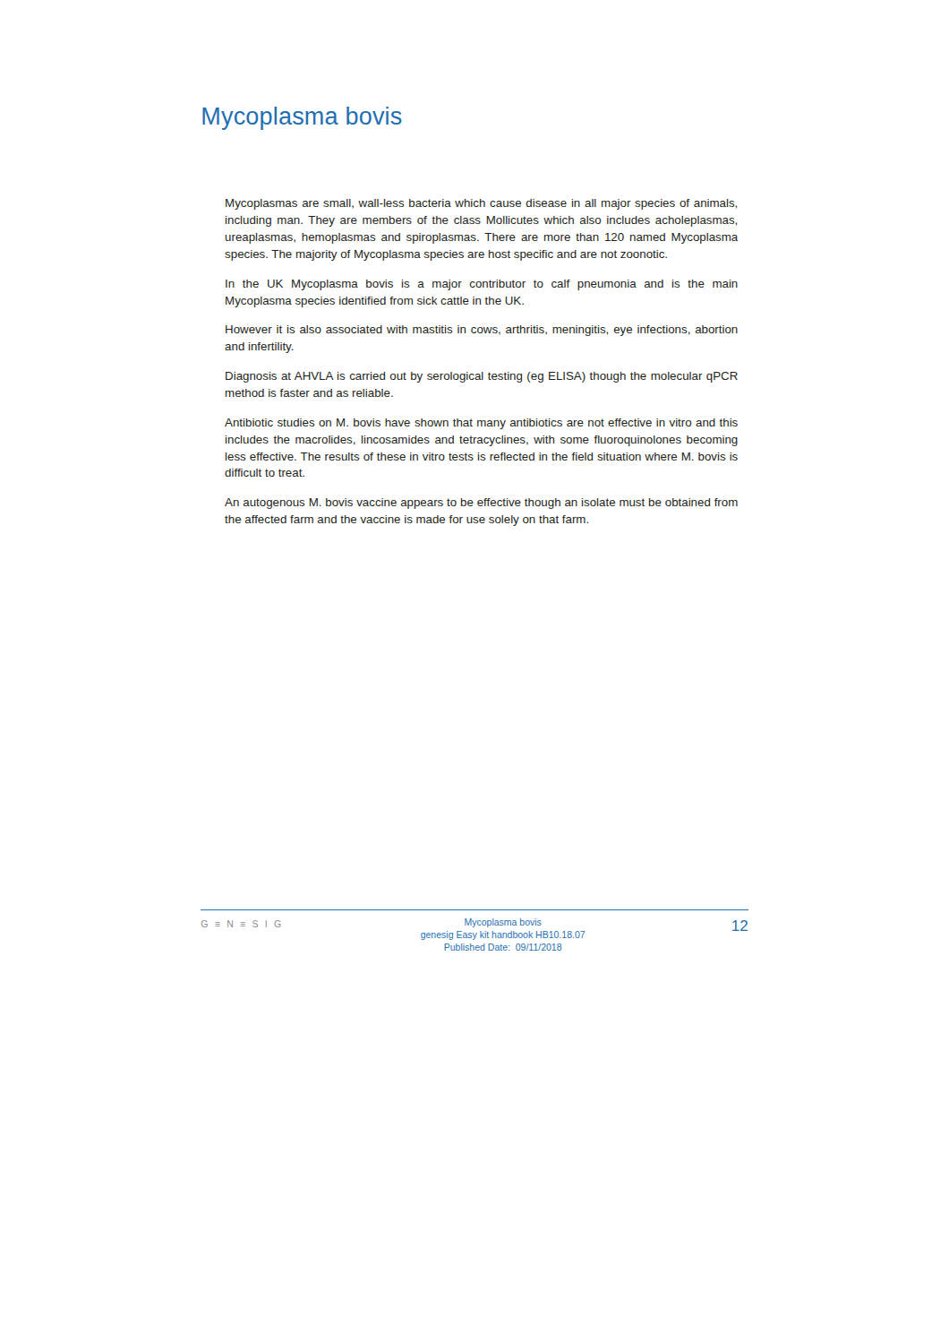Mycoplasma bovis
Mycoplasmas are small, wall-less bacteria which cause disease in all major species of animals, including man. They are members of the class Mollicutes which also includes acholeplasmas, ureaplasmas, hemoplasmas and spiroplasmas. There are more than 120 named Mycoplasma species. The majority of Mycoplasma species are host specific and are not zoonotic.
In the UK Mycoplasma bovis is a major contributor to calf pneumonia and is the main Mycoplasma species identified from sick cattle in the UK.
However it is also associated with mastitis in cows, arthritis, meningitis, eye infections, abortion and infertility.
Diagnosis at AHVLA is carried out by serological testing (eg ELISA) though the molecular qPCR method is faster and as reliable.
Antibiotic studies on M. bovis have shown that many antibiotics are not effective in vitro and this includes the macrolides, lincosamides and tetracyclines, with some fluoroquinolones becoming less effective. The results of these in vitro tests is reflected in the field situation where M. bovis is difficult to treat.
An autogenous M. bovis vaccine appears to be effective though an isolate must be obtained from the affected farm and the vaccine is made for use solely on that farm.
G ≡ N ≡ S I G
Mycoplasma bovis
genesig Easy kit handbook HB10.18.07
Published Date: 09/11/2018
12